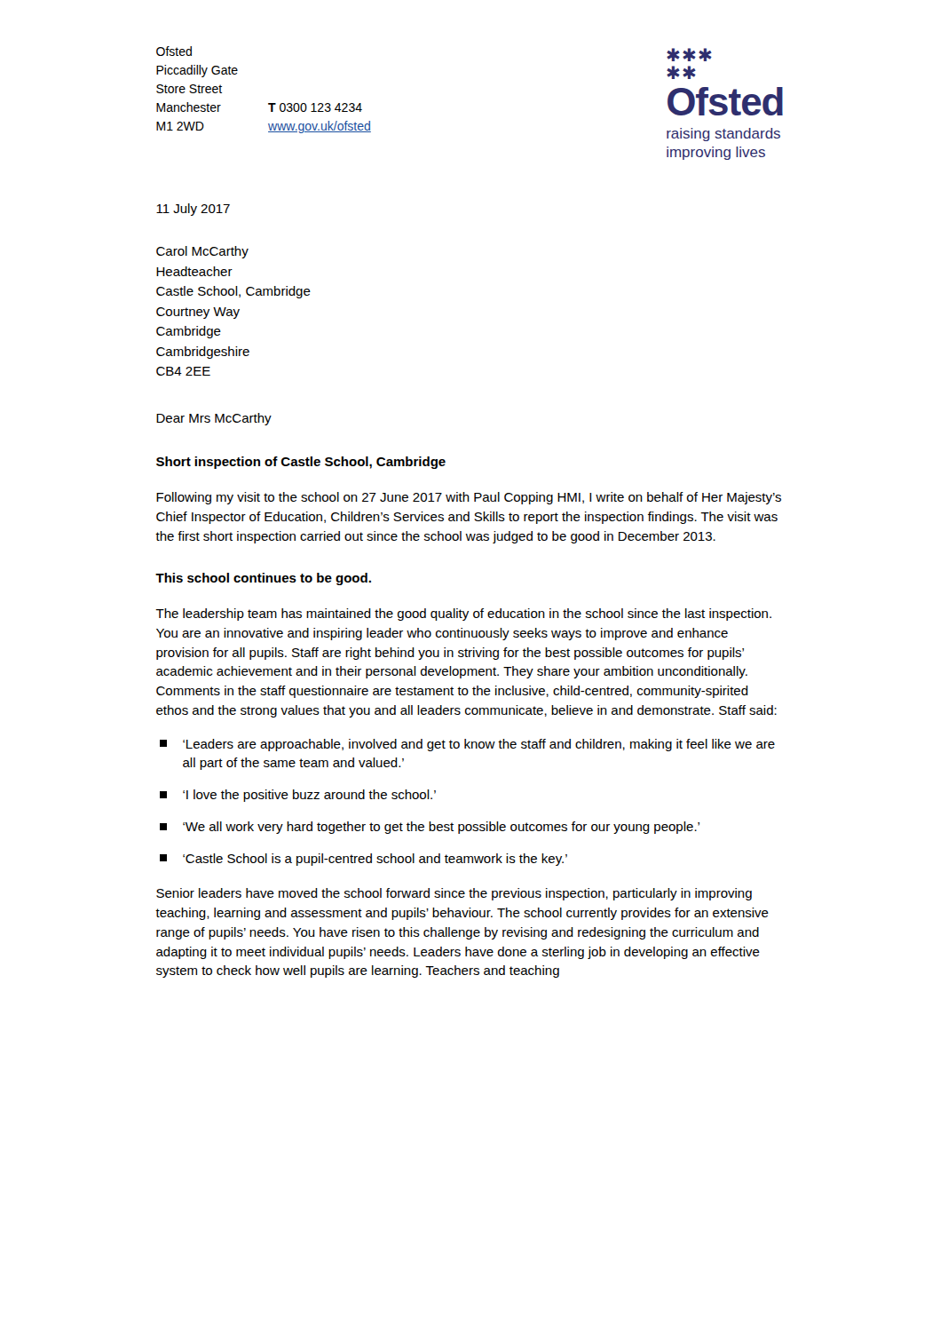| Ofsted | |
| Piccadilly Gate | |
| Store Street | |
| Manchester | T 0300 123 4234 |
| M1 2WD | www.gov.uk/ofsted |
✱✱✱
✱✱
Ofsted
raising standards
improving lives
11 July 2017
Carol McCarthy
Headteacher
Castle School, Cambridge
Courtney Way
Cambridge
Cambridgeshire
CB4 2EE
Dear Mrs McCarthy
Short inspection of Castle School, Cambridge
Following my visit to the school on 27 June 2017 with Paul Copping HMI, I write on behalf of Her Majesty’s Chief Inspector of Education, Children’s Services and Skills to report the inspection findings. The visit was the first short inspection carried out since the school was judged to be good in December 2013.
This school continues to be good.
The leadership team has maintained the good quality of education in the school since the last inspection. You are an innovative and inspiring leader who continuously seeks ways to improve and enhance provision for all pupils. Staff are right behind you in striving for the best possible outcomes for pupils’ academic achievement and in their personal development. They share your ambition unconditionally. Comments in the staff questionnaire are testament to the inclusive, child-centred, community-spirited ethos and the strong values that you and all leaders communicate, believe in and demonstrate. Staff said:
‘Leaders are approachable, involved and get to know the staff and children, making it feel like we are all part of the same team and valued.’
‘I love the positive buzz around the school.’
‘We all work very hard together to get the best possible outcomes for our young people.’
‘Castle School is a pupil-centred school and teamwork is the key.’
Senior leaders have moved the school forward since the previous inspection, particularly in improving teaching, learning and assessment and pupils’ behaviour. The school currently provides for an extensive range of pupils’ needs. You have risen to this challenge by revising and redesigning the curriculum and adapting it to meet individual pupils’ needs. Leaders have done a sterling job in developing an effective system to check how well pupils are learning. Teachers and teaching